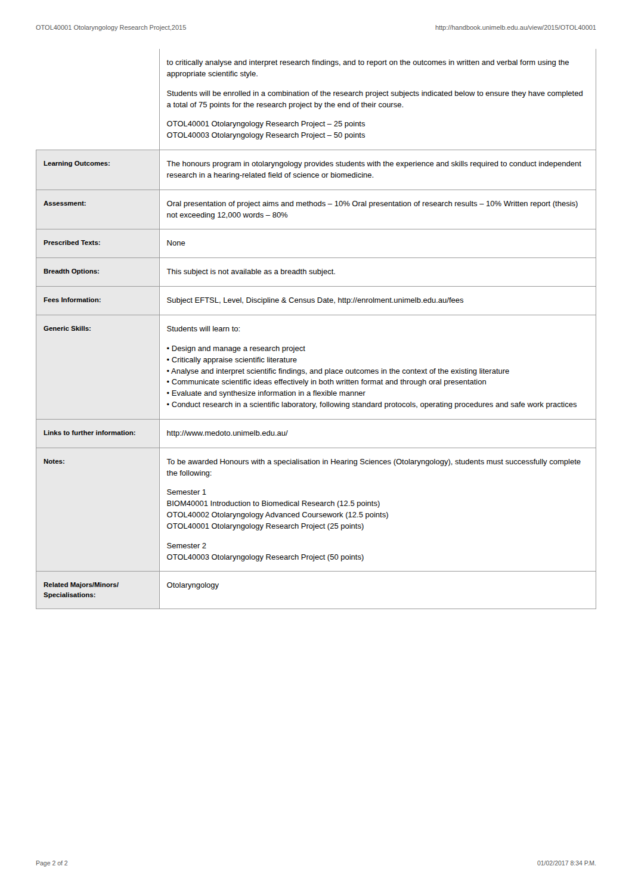OTOL40001 Otolaryngology Research Project,2015
http://handbook.unimelb.edu.au/view/2015/OTOL40001
| | to critically analyse and interpret research findings, and to report on the outcomes in written and verbal form using the appropriate scientific style. Students will be enrolled in a combination of the research project subjects indicated below to ensure they have completed a total of 75 points for the research project by the end of their course. OTOL40001 Otolaryngology Research Project – 25 points OTOL40003 Otolaryngology Research Project – 50 points |
| Learning Outcomes: | The honours program in otolaryngology provides students with the experience and skills required to conduct independent research in a hearing-related field of science or biomedicine. |
| Assessment: | Oral presentation of project aims and methods – 10% Oral presentation of research results – 10% Written report (thesis) not exceeding 12,000 words – 80% |
| Prescribed Texts: | None |
| Breadth Options: | This subject is not available as a breadth subject. |
| Fees Information: | Subject EFTSL, Level, Discipline & Census Date, http://enrolment.unimelb.edu.au/fees |
| Generic Skills: | Students will learn to: • Design and manage a research project • Critically appraise scientific literature • Analyse and interpret scientific findings, and place outcomes in the context of the existing literature • Communicate scientific ideas effectively in both written format and through oral presentation • Evaluate and synthesize information in a flexible manner • Conduct research in a scientific laboratory, following standard protocols, operating procedures and safe work practices |
| Links to further information: | http://www.medoto.unimelb.edu.au/ |
| Notes: | To be awarded Honours with a specialisation in Hearing Sciences (Otolaryngology), students must successfully complete the following: Semester 1 BIOM40001 Introduction to Biomedical Research (12.5 points) OTOL40002 Otolaryngology Advanced Coursework (12.5 points) OTOL40001 Otolaryngology Research Project (25 points) Semester 2 OTOL40003 Otolaryngology Research Project (50 points) |
| Related Majors/Minors/ Specialisations: | Otolaryngology |
Page 2 of 2
01/02/2017 8:34 P.M.